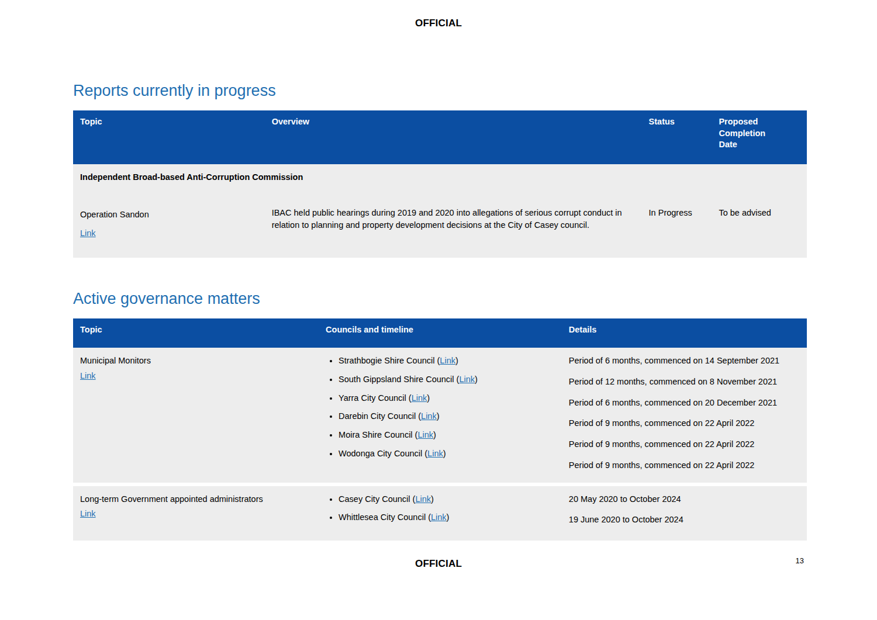OFFICIAL
Reports currently in progress
| Topic | Overview | Status | Proposed Completion Date |
| --- | --- | --- | --- |
| Independent Broad-based Anti-Corruption Commission |
| Operation Sandon Link | IBAC held public hearings during 2019 and 2020 into allegations of serious corrupt conduct in relation to planning and property development decisions at the City of Casey council. | In Progress | To be advised |
Active governance matters
| Topic | Councils and timeline | Details |
| --- | --- | --- |
| Municipal Monitors Link | Strathbogie Shire Council ( Link ) South Gippsland Shire Council ( Link ) Yarra City Council ( Link ) Darebin City Council ( Link ) Moira Shire Council ( Link ) Wodonga City Council ( Link ) | Period of 6 months, commenced on 14 September 2021 Period of 12 months, commenced on 8 November 2021 Period of 6 months, commenced on 20 December 2021 Period of 9 months, commenced on 22 April 2022 Period of 9 months, commenced on 22 April 2022 Period of 9 months, commenced on 22 April 2022 |
| Long-term Government appointed administrators Link | Casey City Council ( Link ) Whittlesea City Council ( Link ) | 20 May 2020 to October 2024 19 June 2020 to October 2024 |
13
OFFICIAL